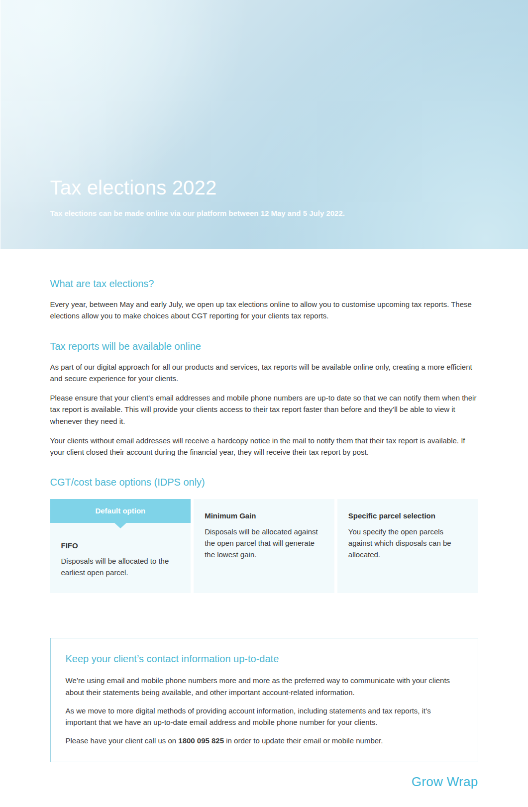Tax elections 2022
Tax elections can be made online via our platform between 12 May and 5 July 2022.
What are tax elections?
Every year, between May and early July, we open up tax elections online to allow you to customise upcoming tax reports. These elections allow you to make choices about CGT reporting for your clients tax reports.
Tax reports will be available online
As part of our digital approach for all our products and services, tax reports will be available online only, creating a more efficient and secure experience for your clients.
Please ensure that your client’s email addresses and mobile phone numbers are up-to date so that we can notify them when their tax report is available. This will provide your clients access to their tax report faster than before and they’ll be able to view it whenever they need it.
Your clients without email addresses will receive a hardcopy notice in the mail to notify them that their tax report is available. If your client closed their account during the financial year, they will receive their tax report by post.
CGT/cost base options (IDPS only)
Default option
FIFO
Disposals will be allocated to the earliest open parcel.
Minimum Gain
Disposals will be allocated against the open parcel that will generate the lowest gain.
Specific parcel selection
You specify the open parcels against which disposals can be allocated.
Keep your client’s contact information up-to-date
We’re using email and mobile phone numbers more and more as the preferred way to communicate with your clients about their statements being available, and other important account-related information.
As we move to more digital methods of providing account information, including statements and tax reports, it’s important that we have an up-to-date email address and mobile phone number for your clients.
Please have your client call us on 1800 095 825 in order to update their email or mobile number.
Grow Wrap